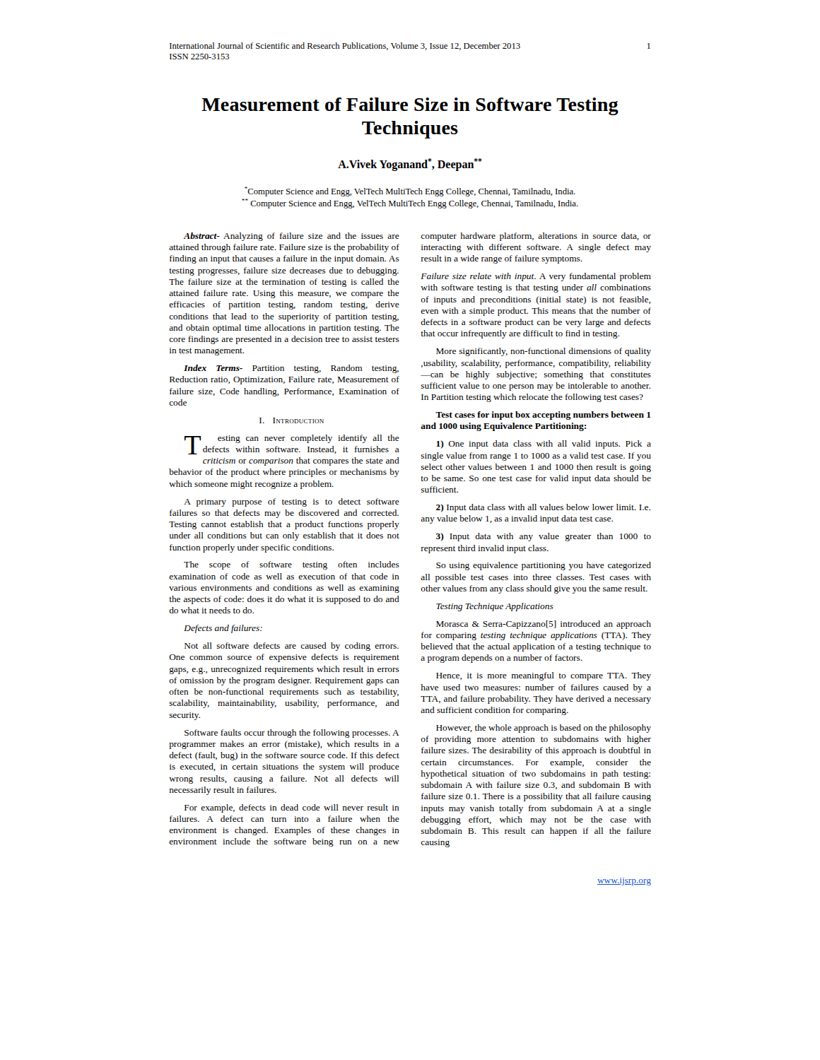International Journal of Scientific and Research Publications, Volume 3, Issue 12, December 2013
ISSN 2250-3153 1
Measurement of Failure Size in Software Testing Techniques
A.Vivek Yoganand*, Deepan**
*Computer Science and Engg, VelTech MultiTech Engg College, Chennai, Tamilnadu, India.
** Computer Science and Engg, VelTech MultiTech Engg College, Chennai, Tamilnadu, India.
Abstract- Analyzing of failure size and the issues are attained through failure rate. Failure size is the probability of finding an input that causes a failure in the input domain. As testing progresses, failure size decreases due to debugging. The failure size at the termination of testing is called the attained failure rate. Using this measure, we compare the efficacies of partition testing, random testing, derive conditions that lead to the superiority of partition testing, and obtain optimal time allocations in partition testing. The core findings are presented in a decision tree to assist testers in test management.
Index Terms- Partition testing, Random testing, Reduction ratio, Optimization, Failure rate, Measurement of failure size, Code handling, Performance, Examination of code
I. Introduction
Testing can never completely identify all the defects within software. Instead, it furnishes a criticism or comparison that compares the state and behavior of the product where principles or mechanisms by which someone might recognize a problem.
A primary purpose of testing is to detect software failures so that defects may be discovered and corrected. Testing cannot establish that a product functions properly under all conditions but can only establish that it does not function properly under specific conditions.
The scope of software testing often includes examination of code as well as execution of that code in various environments and conditions as well as examining the aspects of code: does it do what it is supposed to do and do what it needs to do.
Defects and failures:
Not all software defects are caused by coding errors. One common source of expensive defects is requirement gaps, e.g., unrecognized requirements which result in errors of omission by the program designer. Requirement gaps can often be non-functional requirements such as testability, scalability, maintainability, usability, performance, and security.
Software faults occur through the following processes. A programmer makes an error (mistake), which results in a defect (fault, bug) in the software source code. If this defect is executed, in certain situations the system will produce wrong results, causing a failure. Not all defects will necessarily result in failures.
For example, defects in dead code will never result in failures. A defect can turn into a failure when the environment is changed. Examples of these changes in environment include the software being run on a new computer hardware platform, alterations in source data, or interacting with different software. A single defect may result in a wide range of failure symptoms.
Failure size relate with input. A very fundamental problem with software testing is that testing under all combinations of inputs and preconditions (initial state) is not feasible, even with a simple product. This means that the number of defects in a software product can be very large and defects that occur infrequently are difficult to find in testing.
More significantly, non-functional dimensions of quality ,usability, scalability, performance, compatibility, reliability—can be highly subjective; something that constitutes sufficient value to one person may be intolerable to another. In Partition testing which relocate the following test cases?
Test cases for input box accepting numbers between 1 and 1000 using Equivalence Partitioning:
1) One input data class with all valid inputs. Pick a single value from range 1 to 1000 as a valid test case. If you select other values between 1 and 1000 then result is going to be same. So one test case for valid input data should be sufficient.
2) Input data class with all values below lower limit. I.e. any value below 1, as a invalid input data test case.
3) Input data with any value greater than 1000 to represent third invalid input class.
So using equivalence partitioning you have categorized all possible test cases into three classes. Test cases with other values from any class should give you the same result.
Testing Technique Applications
Morasca & Serra-Capizzano[5] introduced an approach for comparing testing technique applications (TTA). They believed that the actual application of a testing technique to a program depends on a number of factors.
Hence, it is more meaningful to compare TTA. They have used two measures: number of failures caused by a TTA, and failure probability. They have derived a necessary and sufficient condition for comparing.
However, the whole approach is based on the philosophy of providing more attention to subdomains with higher failure sizes. The desirability of this approach is doubtful in certain circumstances. For example, consider the hypothetical situation of two subdomains in path testing: subdomain A with failure size 0.3, and subdomain B with failure size 0.1. There is a possibility that all failure causing inputs may vanish totally from subdomain A at a single debugging effort, which may not be the case with subdomain B. This result can happen if all the failure causing
www.ijsrp.org